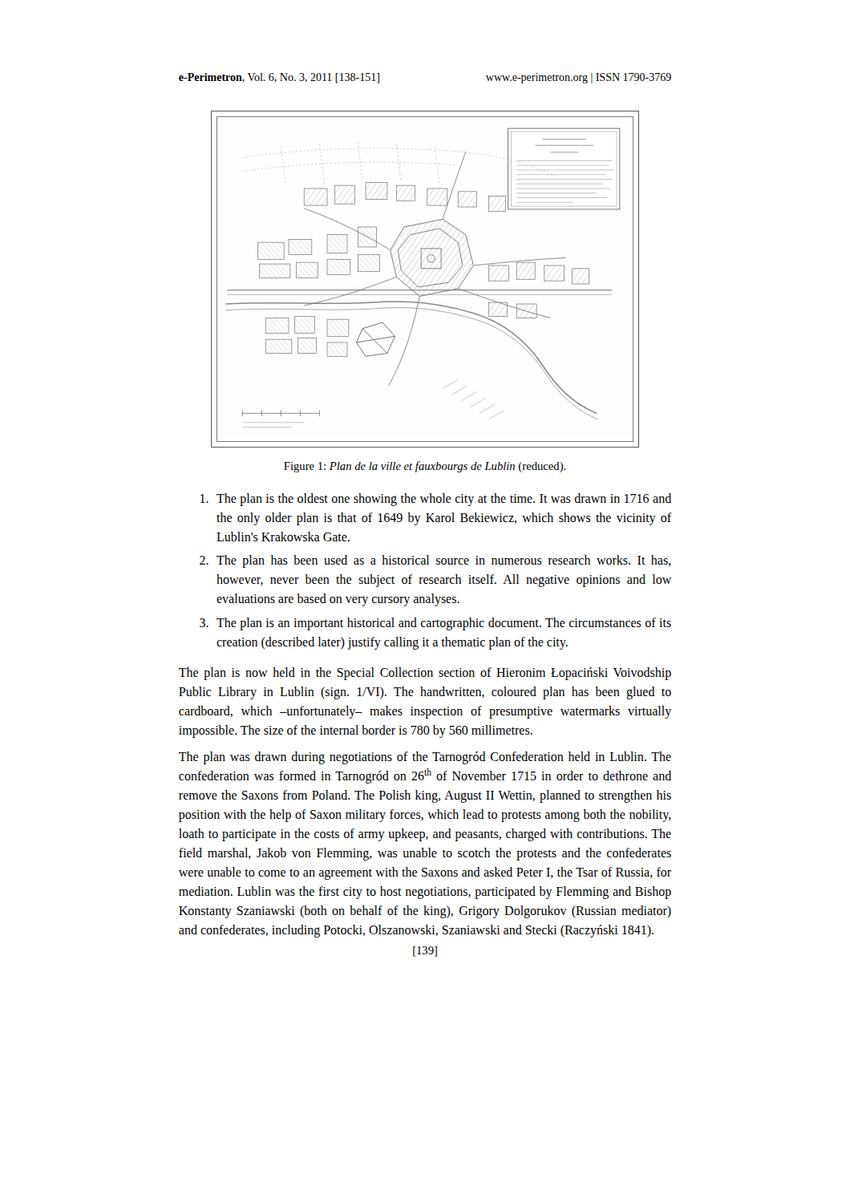e-Perimetron, Vol. 6, No. 3, 2011 [138-151]
www.e-perimetron.org | ISSN 1790-3769
Figure 1: Plan de la ville et fauxbourgs de Lublin (reduced).
The plan is the oldest one showing the whole city at the time. It was drawn in 1716 and the only older plan is that of 1649 by Karol Bekiewicz, which shows the vicinity of Lublin's Krakowska Gate.
The plan has been used as a historical source in numerous research works. It has, however, never been the subject of research itself. All negative opinions and low evaluations are based on very cursory analyses.
The plan is an important historical and cartographic document. The circumstances of its creation (described later) justify calling it a thematic plan of the city.
The plan is now held in the Special Collection section of Hieronim Łopaciński Voivodship Public Library in Lublin (sign. 1/VI). The handwritten, coloured plan has been glued to cardboard, which –unfortunately– makes inspection of presumptive watermarks virtually impossible. The size of the internal border is 780 by 560 millimetres.
The plan was drawn during negotiations of the Tarnogród Confederation held in Lublin. The confederation was formed in Tarnogród on 26th of November 1715 in order to dethrone and remove the Saxons from Poland. The Polish king, August II Wettin, planned to strengthen his position with the help of Saxon military forces, which lead to protests among both the nobility, loath to participate in the costs of army upkeep, and peasants, charged with contributions. The field marshal, Jakob von Flemming, was unable to scotch the protests and the confederates were unable to come to an agreement with the Saxons and asked Peter I, the Tsar of Russia, for mediation. Lublin was the first city to host negotiations, participated by Flemming and Bishop Konstanty Szaniawski (both on behalf of the king), Grigory Dolgorukov (Russian mediator) and confederates, including Potocki, Olszanowski, Szaniawski and Stecki (Raczyński 1841).
[139]